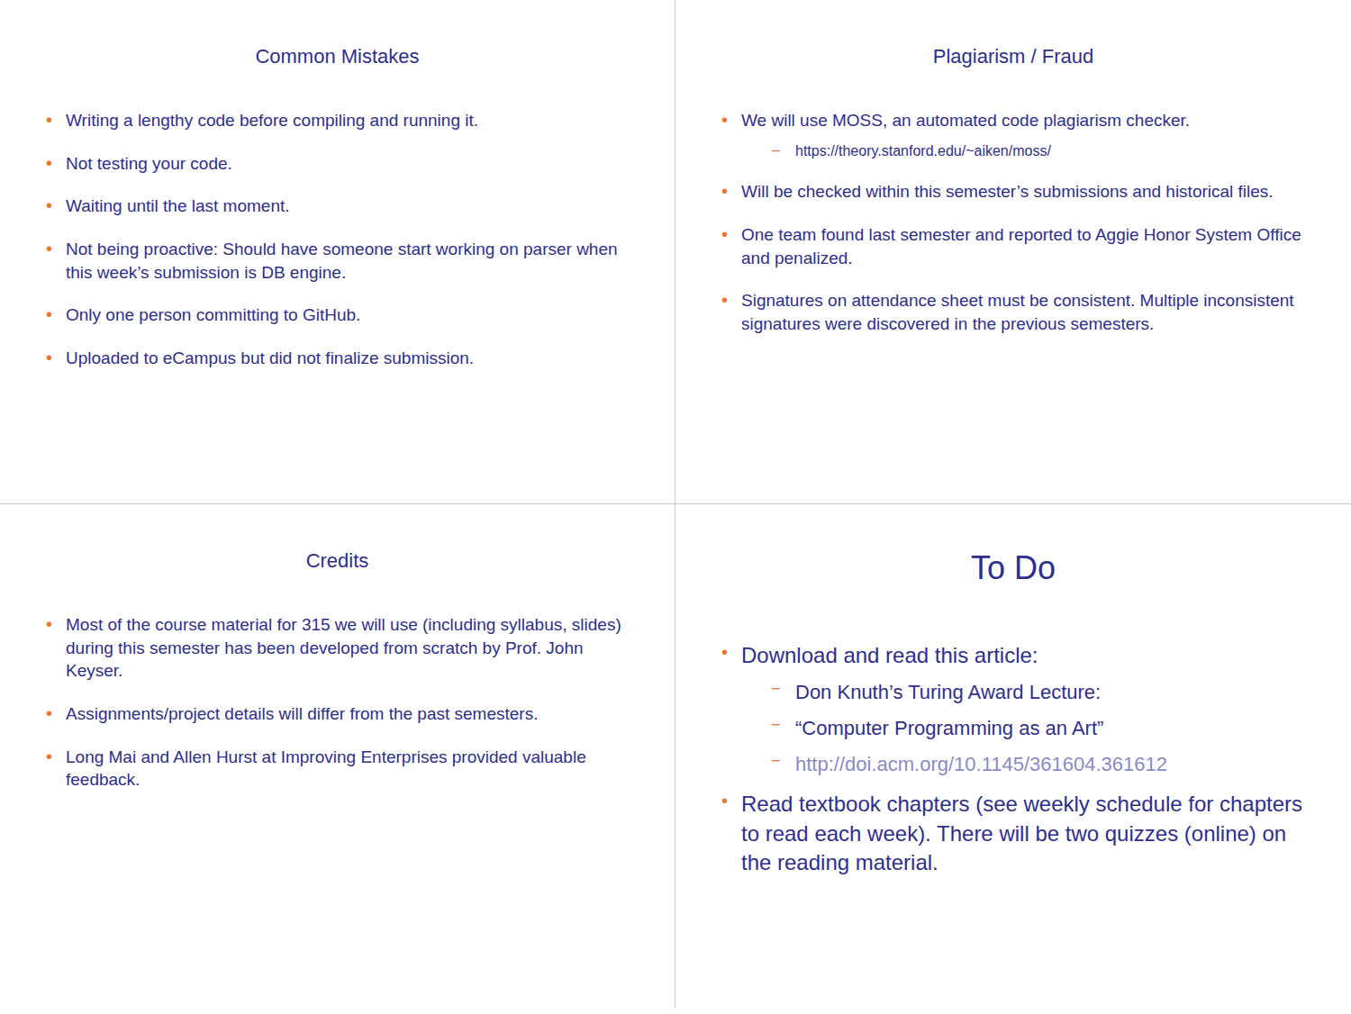Common Mistakes
Writing a lengthy code before compiling and running it.
Not testing your code.
Waiting until the last moment.
Not being proactive: Should have someone start working on parser when this week’s submission is DB engine.
Only one person committing to GitHub.
Uploaded to eCampus but did not finalize submission.
Plagiarism / Fraud
We will use MOSS, an automated code plagiarism checker.
https://theory.stanford.edu/~aiken/moss/
Will be checked within this semester’s submissions and historical files.
One team found last semester and reported to Aggie Honor System Office and penalized.
Signatures on attendance sheet must be consistent. Multiple inconsistent signatures were discovered in the previous semesters.
Credits
Most of the course material for 315 we will use (including syllabus, slides) during this semester has been developed from scratch by Prof. John Keyser.
Assignments/project details will differ from the past semesters.
Long Mai and Allen Hurst at Improving Enterprises provided valuable feedback.
To Do
Download and read this article:
Don Knuth’s Turing Award Lecture:
“Computer Programming as an Art”
http://doi.acm.org/10.1145/361604.361612
Read textbook chapters (see weekly schedule for chapters to read each week). There will be two quizzes (online) on the reading material.